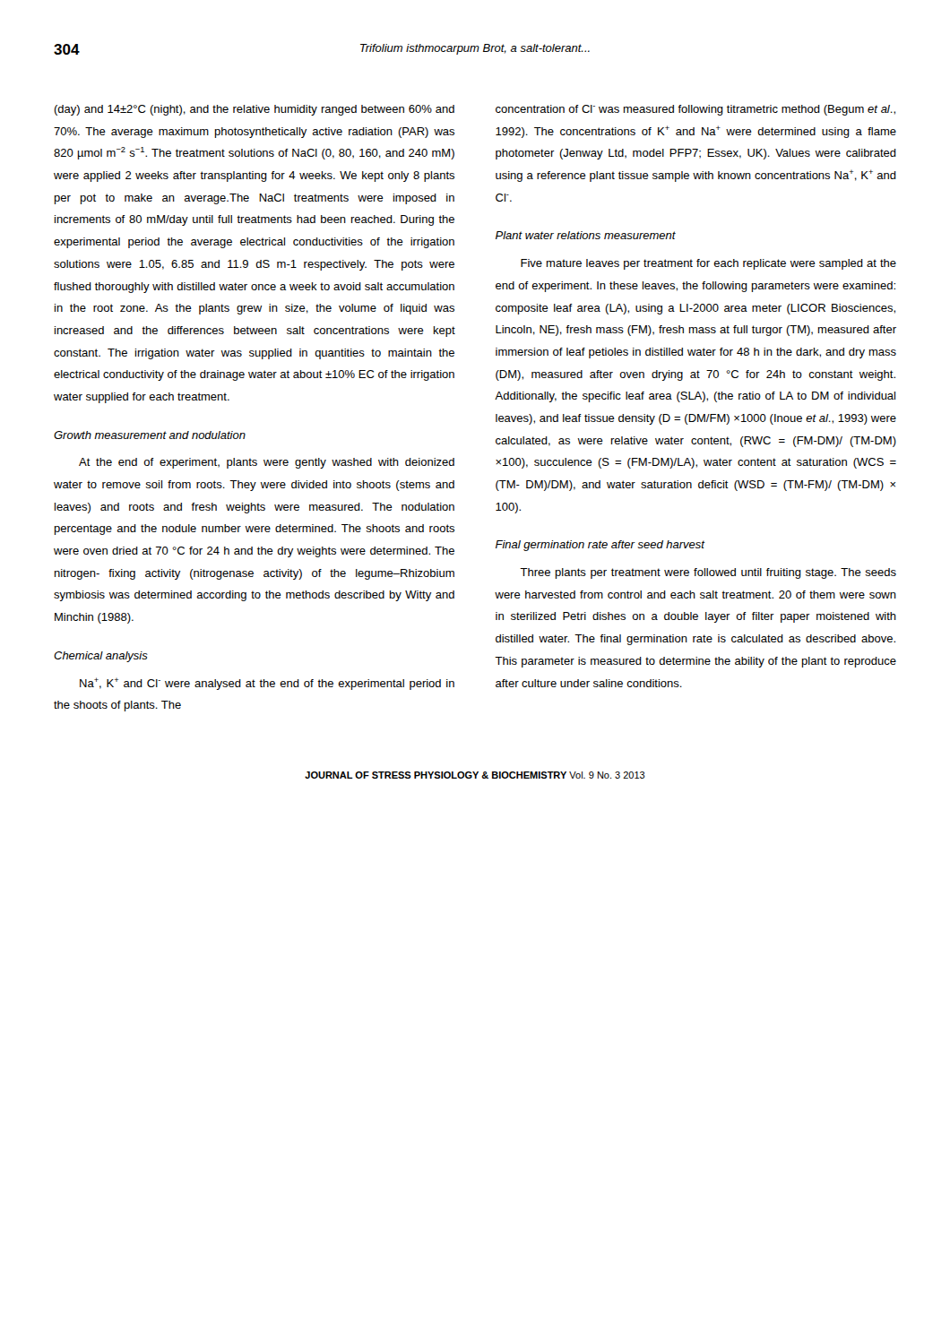304
Trifolium isthmocarpum Brot, a salt-tolerant...
(day) and 14±2°C (night), and the relative humidity ranged between 60% and 70%. The average maximum photosynthetically active radiation (PAR) was 820 µmol m−2 s−1. The treatment solutions of NaCl (0, 80, 160, and 240 mM) were applied 2 weeks after transplanting for 4 weeks. We kept only 8 plants per pot to make an average.The NaCl treatments were imposed in increments of 80 mM/day until full treatments had been reached. During the experimental period the average electrical conductivities of the irrigation solutions were 1.05, 6.85 and 11.9 dS m-1 respectively. The pots were flushed thoroughly with distilled water once a week to avoid salt accumulation in the root zone. As the plants grew in size, the volume of liquid was increased and the differences between salt concentrations were kept constant. The irrigation water was supplied in quantities to maintain the electrical conductivity of the drainage water at about ±10% EC of the irrigation water supplied for each treatment.
Growth measurement and nodulation
At the end of experiment, plants were gently washed with deionized water to remove soil from roots. They were divided into shoots (stems and leaves) and roots and fresh weights were measured. The nodulation percentage and the nodule number were determined. The shoots and roots were oven dried at 70 °C for 24 h and the dry weights were determined. The nitrogen- fixing activity (nitrogenase activity) of the legume–Rhizobium symbiosis was determined according to the methods described by Witty and Minchin (1988).
Chemical analysis
Na+, K+ and Cl- were analysed at the end of the experimental period in the shoots of plants. The
concentration of Cl- was measured following titrametric method (Begum et al., 1992). The concentrations of K+ and Na+ were determined using a flame photometer (Jenway Ltd, model PFP7; Essex, UK). Values were calibrated using a reference plant tissue sample with known concentrations Na+, K+ and Cl-.
Plant water relations measurement
Five mature leaves per treatment for each replicate were sampled at the end of experiment. In these leaves, the following parameters were examined: composite leaf area (LA), using a LI-2000 area meter (LICOR Biosciences, Lincoln, NE), fresh mass (FM), fresh mass at full turgor (TM), measured after immersion of leaf petioles in distilled water for 48 h in the dark, and dry mass (DM), measured after oven drying at 70 °C for 24h to constant weight. Additionally, the specific leaf area (SLA), (the ratio of LA to DM of individual leaves), and leaf tissue density (D = (DM/FM) ×1000 (Inoue et al., 1993) were calculated, as were relative water content, (RWC = (FM-DM)/ (TM-DM) ×100), succulence (S = (FM-DM)/LA), water content at saturation (WCS = (TM- DM)/DM), and water saturation deficit (WSD = (TM-FM)/ (TM-DM) × 100).
Final germination rate after seed harvest
Three plants per treatment were followed until fruiting stage. The seeds were harvested from control and each salt treatment. 20 of them were sown in sterilized Petri dishes on a double layer of filter paper moistened with distilled water. The final germination rate is calculated as described above. This parameter is measured to determine the ability of the plant to reproduce after culture under saline conditions.
JOURNAL OF STRESS PHYSIOLOGY & BIOCHEMISTRY Vol. 9 No. 3 2013